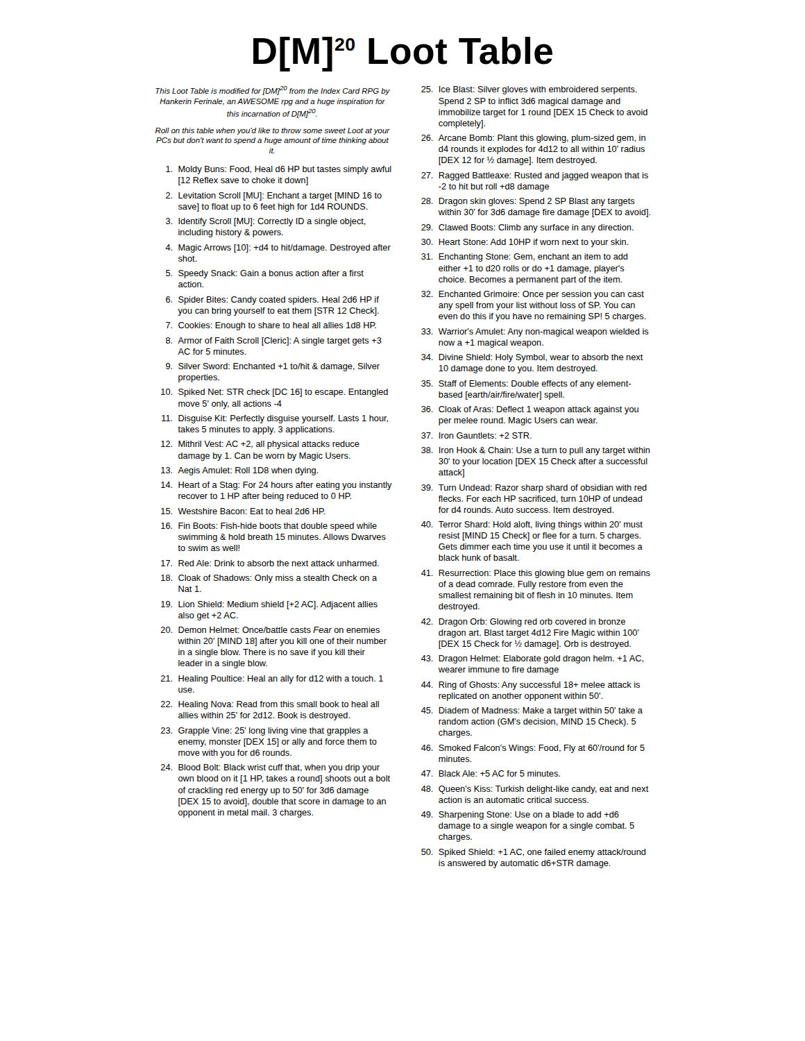D[M]20 Loot Table
This Loot Table is modified for [DM]20 from the Index Card RPG by Hankerin Ferinale, an AWESOME rpg and a huge inspiration for this incarnation of D[M]20.
Roll on this table when you'd like to throw some sweet Loot at your PCs but don't want to spend a huge amount of time thinking about it.
Moldy Buns: Food, Heal d6 HP but tastes simply awful [12 Reflex save to choke it down]
Levitation Scroll [MU]: Enchant a target [MIND 16 to save] to float up to 6 feet high for 1d4 ROUNDS.
Identify Scroll [MU]: Correctly ID a single object, including history & powers.
Magic Arrows [10]: +d4 to hit/damage. Destroyed after shot.
Speedy Snack: Gain a bonus action after a first action.
Spider Bites: Candy coated spiders. Heal 2d6 HP if you can bring yourself to eat them [STR 12 Check].
Cookies: Enough to share to heal all allies 1d8 HP.
Armor of Faith Scroll [Cleric]: A single target gets +3 AC for 5 minutes.
Silver Sword: Enchanted +1 to/hit & damage, Silver properties.
Spiked Net: STR check [DC 16] to escape. Entangled move 5' only, all actions -4
Disguise Kit: Perfectly disguise yourself. Lasts 1 hour, takes 5 minutes to apply. 3 applications.
Mithril Vest: AC +2, all physical attacks reduce damage by 1. Can be worn by Magic Users.
Aegis Amulet: Roll 1D8 when dying.
Heart of a Stag: For 24 hours after eating you instantly recover to 1 HP after being reduced to 0 HP.
Westshire Bacon: Eat to heal 2d6 HP.
Fin Boots: Fish-hide boots that double speed while swimming & hold breath 15 minutes. Allows Dwarves to swim as well!
Red Ale: Drink to absorb the next attack unharmed.
Cloak of Shadows: Only miss a stealth Check on a Nat 1.
Lion Shield: Medium shield [+2 AC]. Adjacent allies also get +2 AC.
Demon Helmet: Once/battle casts Fear on enemies within 20' [MIND 18] after you kill one of their number in a single blow. There is no save if you kill their leader in a single blow.
Healing Poultice: Heal an ally for d12 with a touch. 1 use.
Healing Nova: Read from this small book to heal all allies within 25' for 2d12. Book is destroyed.
Grapple Vine: 25' long living vine that grapples a enemy, monster [DEX 15] or ally and force them to move with you for d6 rounds.
Blood Bolt: Black wrist cuff that, when you drip your own blood on it [1 HP, takes a round] shoots out a bolt of crackling red energy up to 50' for 3d6 damage [DEX 15 to avoid], double that score in damage to an opponent in metal mail. 3 charges.
Ice Blast: Silver gloves with embroidered serpents. Spend 2 SP to inflict 3d6 magical damage and immobilize target for 1 round [DEX 15 Check to avoid completely].
Arcane Bomb: Plant this glowing, plum-sized gem, in d4 rounds it explodes for 4d12 to all within 10' radius [DEX 12 for ½ damage]. Item destroyed.
Ragged Battleaxe: Rusted and jagged weapon that is -2 to hit but roll +d8 damage
Dragon skin gloves: Spend 2 SP Blast any targets within 30' for 3d6 damage fire damage [DEX to avoid].
Clawed Boots: Climb any surface in any direction.
Heart Stone: Add 10HP if worn next to your skin.
Enchanting Stone: Gem, enchant an item to add either +1 to d20 rolls or do +1 damage, player's choice. Becomes a permanent part of the item.
Enchanted Grimoire: Once per session you can cast any spell from your list without loss of SP. You can even do this if you have no remaining SP! 5 charges.
Warrior's Amulet: Any non-magical weapon wielded is now a +1 magical weapon.
Divine Shield: Holy Symbol, wear to absorb the next 10 damage done to you. Item destroyed.
Staff of Elements: Double effects of any element-based [earth/air/fire/water] spell.
Cloak of Aras: Deflect 1 weapon attack against you per melee round. Magic Users can wear.
Iron Gauntlets: +2 STR.
Iron Hook & Chain: Use a turn to pull any target within 30' to your location [DEX 15 Check after a successful attack]
Turn Undead: Razor sharp shard of obsidian with red flecks. For each HP sacrificed, turn 10HP of undead for d4 rounds. Auto success. Item destroyed.
Terror Shard: Hold aloft, living things within 20' must resist [MIND 15 Check] or flee for a turn. 5 charges. Gets dimmer each time you use it until it becomes a black hunk of basalt.
Resurrection: Place this glowing blue gem on remains of a dead comrade. Fully restore from even the smallest remaining bit of flesh in 10 minutes. Item destroyed.
Dragon Orb: Glowing red orb covered in bronze dragon art. Blast target 4d12 Fire Magic within 100' [DEX 15 Check for ½ damage]. Orb is destroyed.
Dragon Helmet: Elaborate gold dragon helm. +1 AC, wearer immune to fire damage
Ring of Ghosts: Any successful 18+ melee attack is replicated on another opponent within 50'.
Diadem of Madness: Make a target within 50' take a random action (GM's decision, MIND 15 Check). 5 charges.
Smoked Falcon's Wings: Food, Fly at 60'/round for 5 minutes.
Black Ale: +5 AC for 5 minutes.
Queen's Kiss: Turkish delight-like candy, eat and next action is an automatic critical success.
Sharpening Stone: Use on a blade to add +d6 damage to a single weapon for a single combat. 5 charges.
Spiked Shield: +1 AC, one failed enemy attack/round is answered by automatic d6+STR damage.